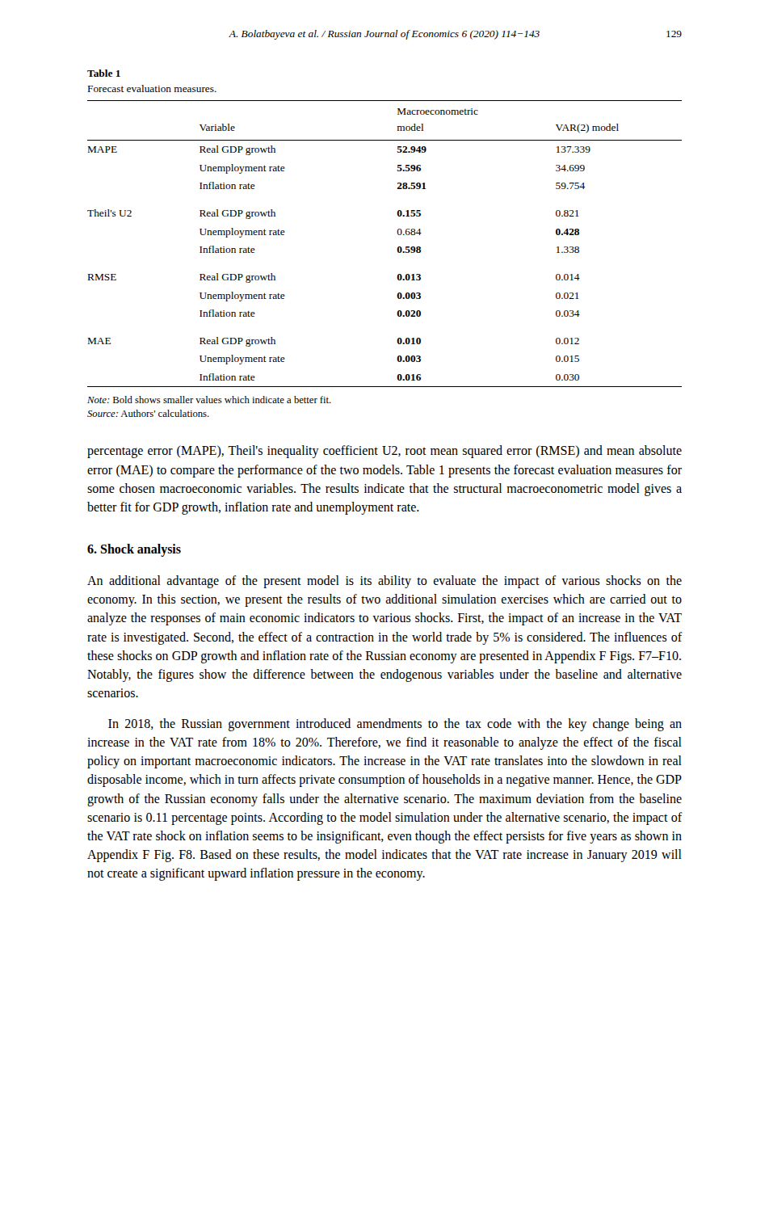A. Bolatbayeva et al. / Russian Journal of Economics 6 (2020) 114−143 129
Table 1 Forecast evaluation measures.
| | Variable | Macroeconometric model | VAR(2) model |
| --- | --- | --- | --- |
| MAPE | Real GDP growth | 52.949 | 137.339 |
| | Unemployment rate | 5.596 | 34.699 |
| | Inflation rate | 28.591 | 59.754 |
| Theil's U2 | Real GDP growth | 0.155 | 0.821 |
| | Unemployment rate | 0.684 | 0.428 |
| | Inflation rate | 0.598 | 1.338 |
| RMSE | Real GDP growth | 0.013 | 0.014 |
| | Unemployment rate | 0.003 | 0.021 |
| | Inflation rate | 0.020 | 0.034 |
| MAE | Real GDP growth | 0.010 | 0.012 |
| | Unemployment rate | 0.003 | 0.015 |
| | Inflation rate | 0.016 | 0.030 |
Note: Bold shows smaller values which indicate a better fit.
Source: Authors' calculations.
percentage error (MAPE), Theil's inequality coefficient U2, root mean squared error (RMSE) and mean absolute error (MAE) to compare the performance of the two models. Table 1 presents the forecast evaluation measures for some chosen macroeconomic variables. The results indicate that the structural macroeconometric model gives a better fit for GDP growth, inflation rate and unemployment rate.
6. Shock analysis
An additional advantage of the present model is its ability to evaluate the impact of various shocks on the economy. In this section, we present the results of two additional simulation exercises which are carried out to analyze the responses of main economic indicators to various shocks. First, the impact of an increase in the VAT rate is investigated. Second, the effect of a contraction in the world trade by 5% is considered. The influences of these shocks on GDP growth and inflation rate of the Russian economy are presented in Appendix F Figs. F7–F10. Notably, the figures show the difference between the endogenous variables under the baseline and alternative scenarios.
In 2018, the Russian government introduced amendments to the tax code with the key change being an increase in the VAT rate from 18% to 20%. Therefore, we find it reasonable to analyze the effect of the fiscal policy on important macroeconomic indicators. The increase in the VAT rate translates into the slowdown in real disposable income, which in turn affects private consumption of households in a negative manner. Hence, the GDP growth of the Russian economy falls under the alternative scenario. The maximum deviation from the baseline scenario is 0.11 percentage points. According to the model simulation under the alternative scenario, the impact of the VAT rate shock on inflation seems to be insignificant, even though the effect persists for five years as shown in Appendix F Fig. F8. Based on these results, the model indicates that the VAT rate increase in January 2019 will not create a significant upward inflation pressure in the economy.